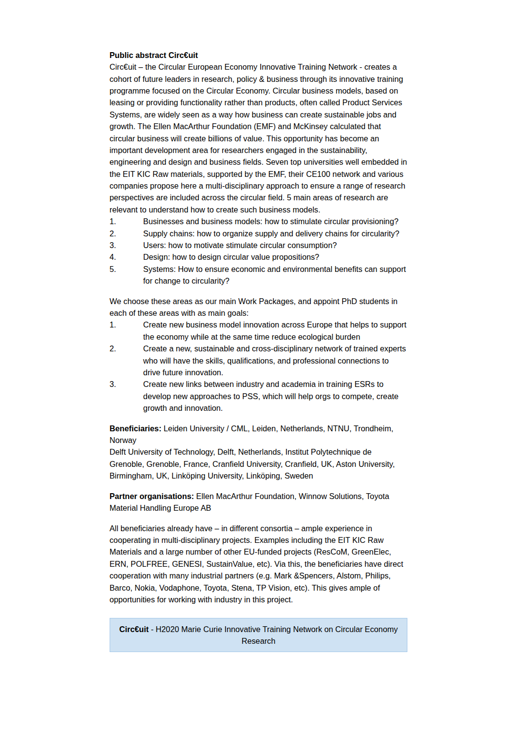Public abstract Circ€uit
Circ€uit – the Circular European Economy Innovative Training Network - creates a cohort of future leaders in research, policy & business through its innovative training programme focused on the Circular Economy. Circular business models, based on leasing or providing functionality rather than products, often called Product Services Systems, are widely seen as a way how business can create sustainable jobs and growth. The Ellen MacArthur Foundation (EMF) and McKinsey calculated that circular business will create billions of value. This opportunity has become an important development area for researchers engaged in the sustainability, engineering and design and business fields. Seven top universities well embedded in the EIT KIC Raw materials, supported by the EMF, their CE100 network and various companies propose here a multi-disciplinary approach to ensure a range of research perspectives are included across the circular field. 5 main areas of research are relevant to understand how to create such business models.
1. Businesses and business models: how to stimulate circular provisioning?
2. Supply chains: how to organize supply and delivery chains for circularity?
3. Users: how to motivate stimulate circular consumption?
4. Design: how to design circular value propositions?
5. Systems: How to ensure economic and environmental benefits can support for change to circularity?
We choose these areas as our main Work Packages, and appoint PhD students in each of these areas with as main goals:
1. Create new business model innovation across Europe that helps to support the economy while at the same time reduce ecological burden
2. Create a new, sustainable and cross-disciplinary network of trained experts who will have the skills, qualifications, and professional connections to drive future innovation.
3. Create new links between industry and academia in training ESRs to develop new approaches to PSS, which will help orgs to compete, create growth and innovation.
Beneficiaries: Leiden University / CML, Leiden, Netherlands, NTNU, Trondheim, Norway
Delft University of Technology, Delft, Netherlands, Institut Polytechnique de Grenoble, Grenoble, France, Cranfield University, Cranfield, UK, Aston University, Birmingham, UK, Linköping University, Linköping, Sweden
Partner organisations: Ellen MacArthur Foundation, Winnow Solutions, Toyota Material Handling Europe AB
All beneficiaries already have – in different consortia – ample experience in cooperating in multi-disciplinary projects. Examples including the EIT KIC Raw Materials and a large number of other EU-funded projects (ResCoM, GreenElec, ERN, POLFREE, GENESI, SustainValue, etc). Via this, the beneficiaries have direct cooperation with many industrial partners (e.g. Mark &Spencers, Alstom, Philips, Barco, Nokia, Vodaphone, Toyota, Stena, TP Vision, etc). This gives ample of opportunities for working with industry in this project.
Circ€uit - H2020 Marie Curie Innovative Training Network on Circular Economy Research